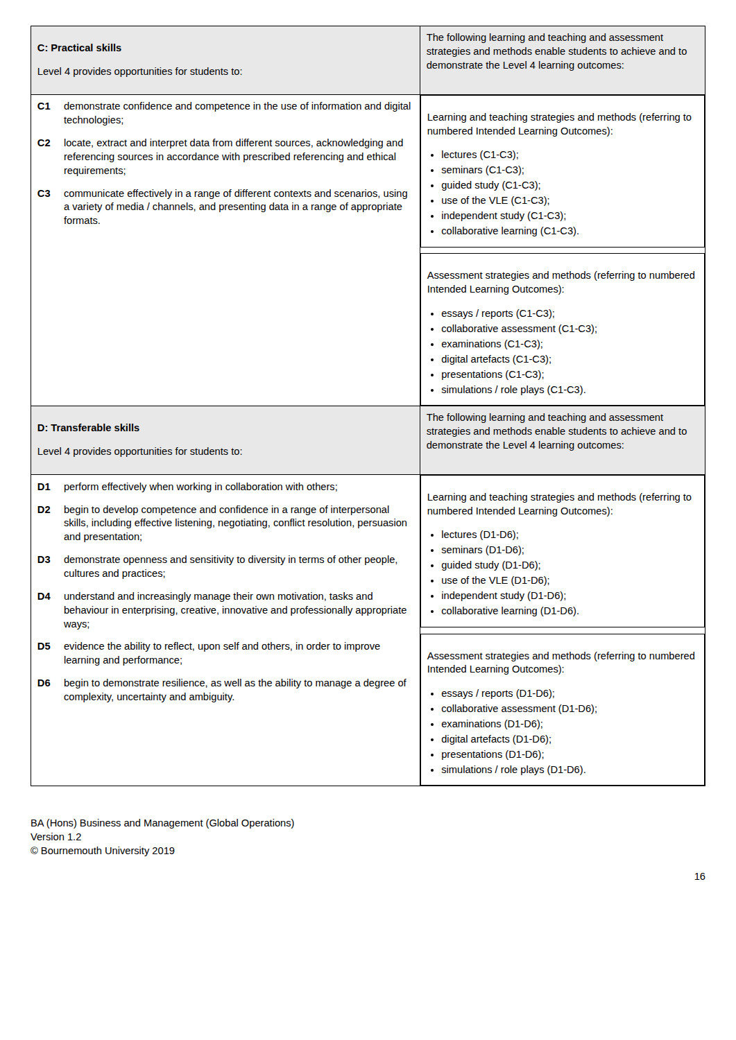| C: Practical skills Level 4 provides opportunities for students to: | The following learning and teaching and assessment strategies and methods enable students to achieve and to demonstrate the Level 4 learning outcomes: |
| C1 demonstrate confidence and competence in the use of information and digital technologies; C2 locate, extract and interpret data from different sources, acknowledging and referencing sources in accordance with prescribed referencing and ethical requirements; C3 communicate effectively in a range of different contexts and scenarios, using a variety of media / channels, and presenting data in a range of appropriate formats. | Learning and teaching strategies and methods (referring to numbered Intended Learning Outcomes): lectures (C1-C3); seminars (C1-C3); guided study (C1-C3); use of the VLE (C1-C3); independent study (C1-C3); collaborative learning (C1-C3). Assessment strategies and methods (referring to numbered Intended Learning Outcomes): essays / reports (C1-C3); collaborative assessment (C1-C3); examinations (C1-C3); digital artefacts (C1-C3); presentations (C1-C3); simulations / role plays (C1-C3). |
| D: Transferable skills Level 4 provides opportunities for students to: | The following learning and teaching and assessment strategies and methods enable students to achieve and to demonstrate the Level 4 learning outcomes: |
| D1 perform effectively when working in collaboration with others; D2 begin to develop competence and confidence in a range of interpersonal skills, including effective listening, negotiating, conflict resolution, persuasion and presentation; D3 demonstrate openness and sensitivity to diversity in terms of other people, cultures and practices; D4 understand and increasingly manage their own motivation, tasks and behaviour in enterprising, creative, innovative and professionally appropriate ways; D5 evidence the ability to reflect, upon self and others, in order to improve learning and performance; D6 begin to demonstrate resilience, as well as the ability to manage a degree of complexity, uncertainty and ambiguity. | Learning and teaching strategies and methods (referring to numbered Intended Learning Outcomes): lectures (D1-D6); seminars (D1-D6); guided study (D1-D6); use of the VLE (D1-D6); independent study (D1-D6); collaborative learning (D1-D6). Assessment strategies and methods (referring to numbered Intended Learning Outcomes): essays / reports (D1-D6); collaborative assessment (D1-D6); examinations (D1-D6); digital artefacts (D1-D6); presentations (D1-D6); simulations / role plays (D1-D6). |
BA (Hons) Business and Management (Global Operations)
Version 1.2
© Bournemouth University 2019
16